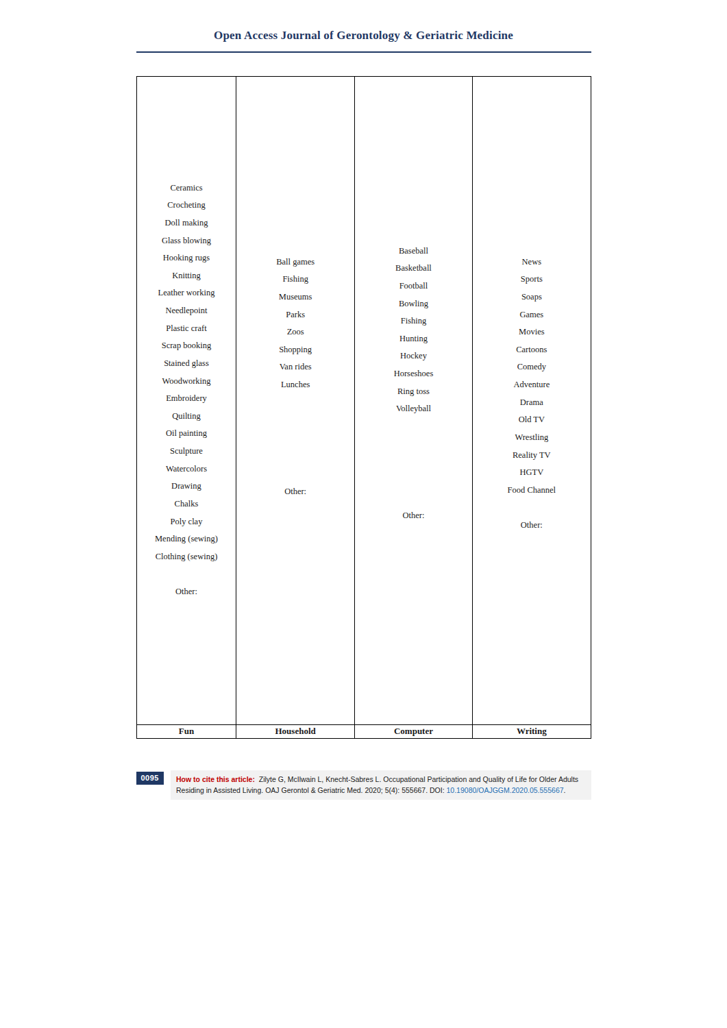Open Access Journal of Gerontology & Geriatric Medicine
| Ceramics Crocheting Doll making Glass blowing Hooking rugs Knitting Leather working Needlepoint Plastic craft Scrap booking Stained glass Woodworking Embroidery Quilting Oil painting Sculpture Watercolors Drawing Chalks Poly clay Mending (sewing) Clothing (sewing) Other: | Ball games Fishing Museums Parks Zoos Shopping Van rides Lunches Other: | Baseball Basketball Football Bowling Fishing Hunting Hockey Horseshoes Ring toss Volleyball Other: | News Sports Soaps Games Movies Cartoons Comedy Adventure Drama Old TV Wrestling Reality TV HGTV Food Channel Other: |
| Fun | Household | Computer | Writing |
0095
How to cite this article: Zilyte G, McIlwain L, Knecht-Sabres L. Occupational Participation and Quality of Life for Older Adults Residing in Assisted Living. OAJ Gerontol & Geriatric Med. 2020; 5(4): 555667. DOI: 10.19080/OAJGGM.2020.05.555667.